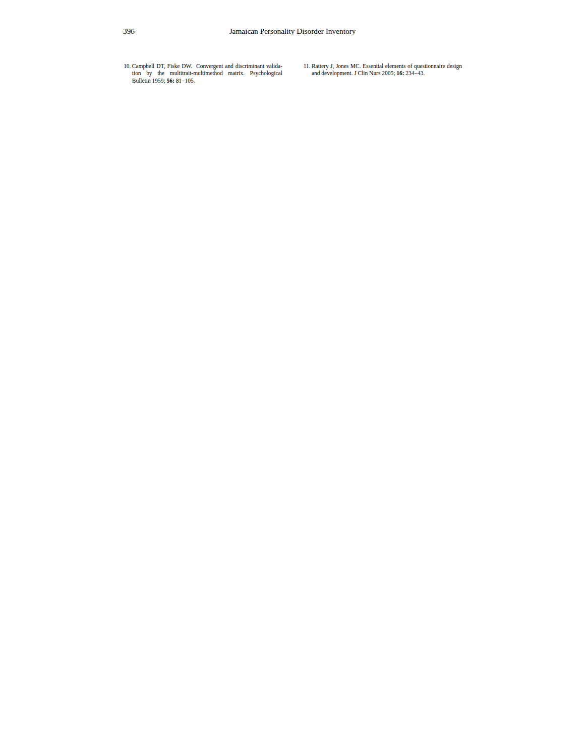396
Jamaican Personality Disorder Inventory
10. Campbell DT, Fiske DW. Convergent and discriminant validation by the multitrait-multimethod matrix. Psychological Bulletin 1959; 56: 81−105.
11. Rattery J, Jones MC. Essential elements of questionnaire design and development. J Clin Nurs 2005; 16: 234−43.